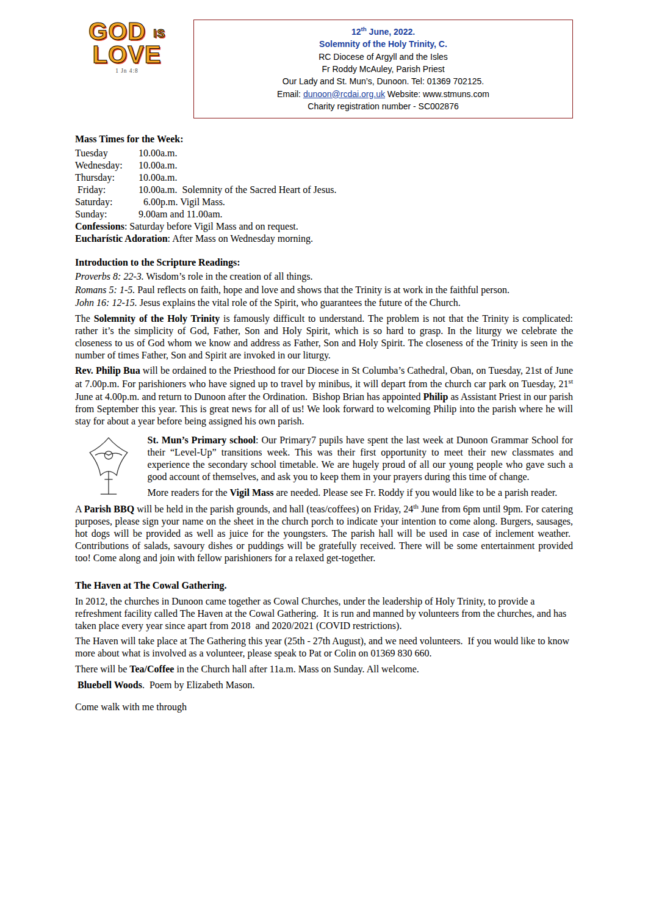GOD IS
LOVE
1 Jn 4:8
12th June, 2022.
Solemnity of the Holy Trinity, C.
RC Diocese of Argyll and the Isles
Fr Roddy McAuley, Parish Priest
Our Lady and St. Mun’s, Dunoon. Tel: 01369 702125.
Email: dunoon@rcdai.org.uk Website: www.stmuns.com
Charity registration number - SC002876
Mass Times for the Week:
Tuesday10.00a.m.
Wednesday: 10.00a.m.
Thursday: 10.00a.m.
Friday: 10.00a.m. Solemnity of the Sacred Heart of Jesus.
Saturday: 6.00p.m. Vigil Mass.
Sunday: 9.00am and 11.00am.
Confessions: Saturday before Vigil Mass and on request.
Eucharístic Adoration: After Mass on Wednesday morning.
Introduction to the Scripture Readings:
Proverbs 8: 22-3. Wisdom’s role in the creation of all things.
Romans 5: 1-5. Paul reflects on faith, hope and love and shows that the Trinity is at work in the faithful person.
John 16: 12-15. Jesus explains the vital role of the Spirit, who guarantees the future of the Church.
The Solemnity of the Holy Trinity is famously difficult to understand. The problem is not that the Trinity is complicated: rather it’s the simplicity of God, Father, Son and Holy Spirit, which is so hard to grasp. In the liturgy we celebrate the closeness to us of God whom we know and address as Father, Son and Holy Spirit. The closeness of the Trinity is seen in the number of times Father, Son and Spirit are invoked in our liturgy.
Rev. Philip Bua will be ordained to the Priesthood for our Diocese in St Columba’s Cathedral, Oban, on Tuesday, 21st of June at 7.00p.m. For parishioners who have signed up to travel by minibus, it will depart from the church car park on Tuesday, 21st June at 4.00p.m. and return to Dunoon after the Ordination. Bishop Brian has appointed Philip as Assistant Priest in our parish from September this year. This is great news for all of us! We look forward to welcoming Philip into the parish where he will stay for about a year before being assigned his own parish.
St. Mun’s Primary school: Our Primary7 pupils have spent the last week at Dunoon Grammar School for their “Level-Up” transitions week. This was their first opportunity to meet their new classmates and experience the secondary school timetable. We are hugely proud of all our young people who gave such a good account of themselves, and ask you to keep them in your prayers during this time of change.
More readers for the Vigil Mass are needed. Please see Fr. Roddy if you would like to be a parish reader.
A Parish BBQ will be held in the parish grounds, and hall (teas/coffees) on Friday, 24th June from 6pm until 9pm. For catering purposes, please sign your name on the sheet in the church porch to indicate your intention to come along. Burgers, sausages, hot dogs will be provided as well as juice for the youngsters. The parish hall will be used in case of inclement weather. Contributions of salads, savoury dishes or puddings will be gratefully received. There will be some entertainment provided too! Come along and join with fellow parishioners for a relaxed get-together.
The Haven at The Cowal Gathering.
In 2012, the churches in Dunoon came together as Cowal Churches, under the leadership of Holy Trinity, to provide a refreshment facility called The Haven at the Cowal Gathering. It is run and manned by volunteers from the churches, and has taken place every year since apart from 2018 and 2020/2021 (COVID restrictions).
The Haven will take place at The Gathering this year (25th - 27th August), and we need volunteers. If you would like to know more about what is involved as a volunteer, please speak to Pat or Colin on 01369 830 660.
There will be Tea/Coffee in the Church hall after 11a.m. Mass on Sunday. All welcome.
Bluebell Woods. Poem by Elizabeth Mason.
Come walk with me through